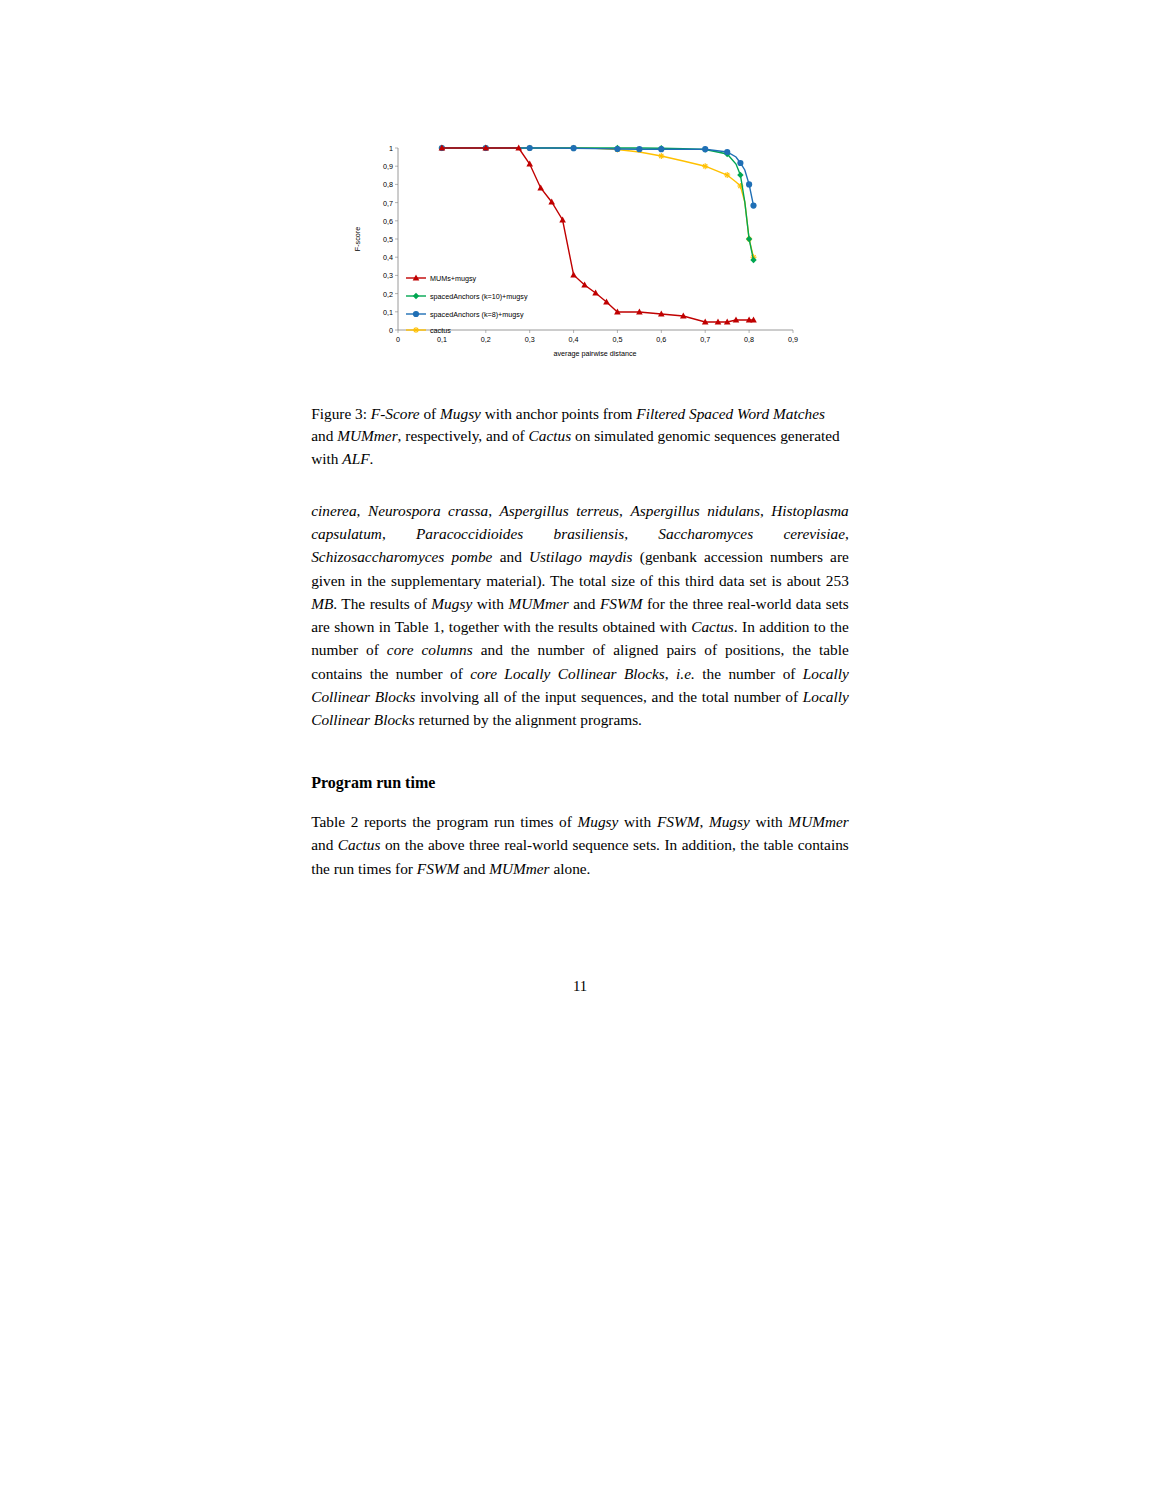1 0,9 0,8 0,7 0,6 0,5 0,4 0,3 0,2 0,1 0 0 0,1 0,2 0,3 0,4 0,5 0,6 0,7 0,8 0,9 F-score average pairwise distance MUMs+mugsy spacedAnchors (k=10)+mugsy spacedAnchors (k=8)+mugsy cactus
Figure 3: F-Score of Mugsy with anchor points from Filtered Spaced Word Matches and MUMmer, respectively, and of Cactus on simulated genomic sequences generated with ALF.
cinerea, Neurospora crassa, Aspergillus terreus, Aspergillus nidulans, Histoplasma capsulatum, Paracoccidioides brasiliensis, Saccharomyces cerevisiae, Schizosaccharomyces pombe and Ustilago maydis (genbank accession numbers are given in the supplementary material). The total size of this third data set is about 253 MB. The results of Mugsy with MUMmer and FSWM for the three real-world data sets are shown in Table 1, together with the results obtained with Cactus. In addition to the number of core columns and the number of aligned pairs of positions, the table contains the number of core Locally Collinear Blocks, i.e. the number of Locally Collinear Blocks involving all of the input sequences, and the total number of Locally Collinear Blocks returned by the alignment programs.
Program run time
Table 2 reports the program run times of Mugsy with FSWM, Mugsy with MUMmer and Cactus on the above three real-world sequence sets. In addition, the table contains the run times for FSWM and MUMmer alone.
11